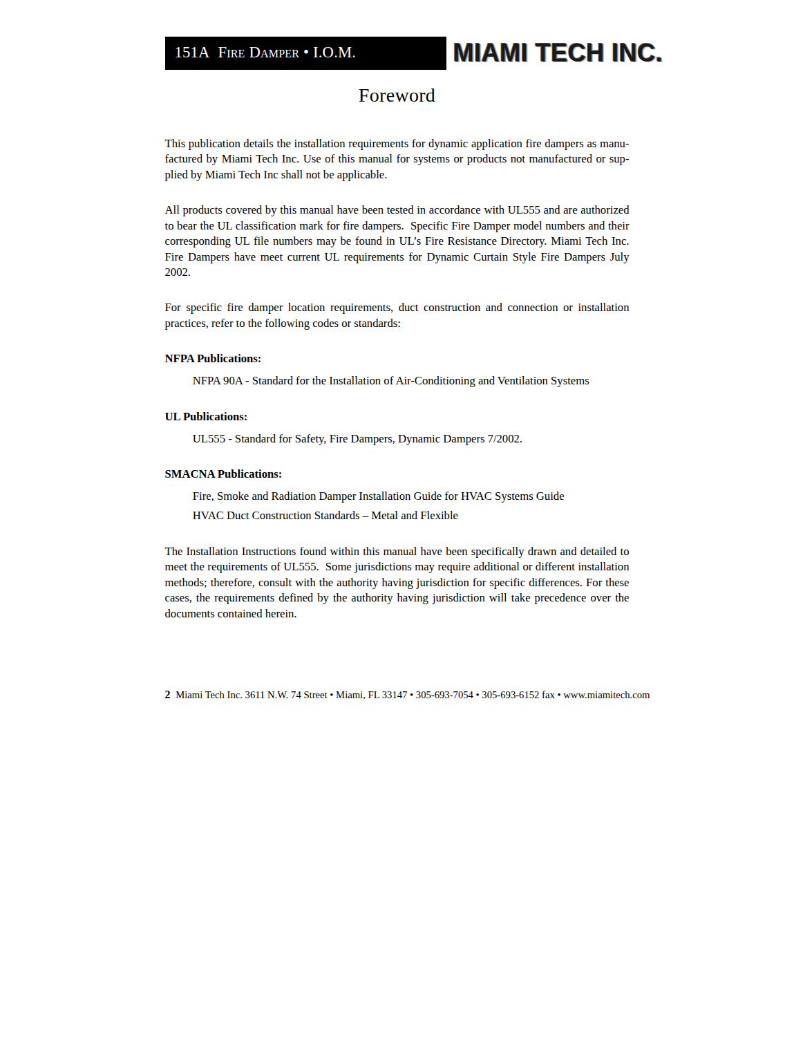151A Fire Damper • I.O.M.
MIAMI TECH INC.
Foreword
This publication details the installation requirements for dynamic application fire dampers as manufactured by Miami Tech Inc. Use of this manual for systems or products not manufactured or supplied by Miami Tech Inc shall not be applicable.
All products covered by this manual have been tested in accordance with UL555 and are authorized to bear the UL classification mark for fire dampers. Specific Fire Damper model numbers and their corresponding UL file numbers may be found in UL’s Fire Resistance Directory. Miami Tech Inc. Fire Dampers have meet current UL requirements for Dynamic Curtain Style Fire Dampers July 2002.
For specific fire damper location requirements, duct construction and connection or installation practices, refer to the following codes or standards:
NFPA Publications:
NFPA 90A - Standard for the Installation of Air-Conditioning and Ventilation Systems
UL Publications:
UL555 - Standard for Safety, Fire Dampers, Dynamic Dampers 7/2002.
SMACNA Publications:
Fire, Smoke and Radiation Damper Installation Guide for HVAC Systems Guide
HVAC Duct Construction Standards – Metal and Flexible
The Installation Instructions found within this manual have been specifically drawn and detailed to meet the requirements of UL555. Some jurisdictions may require additional or different installation methods; therefore, consult with the authority having jurisdiction for specific differences. For these cases, the requirements defined by the authority having jurisdiction will take precedence over the documents contained herein.
2 Miami Tech Inc. 3611 N.W. 74 Street • Miami, FL 33147 • 305-693-7054 • 305-693-6152 fax • www.miamitech.com